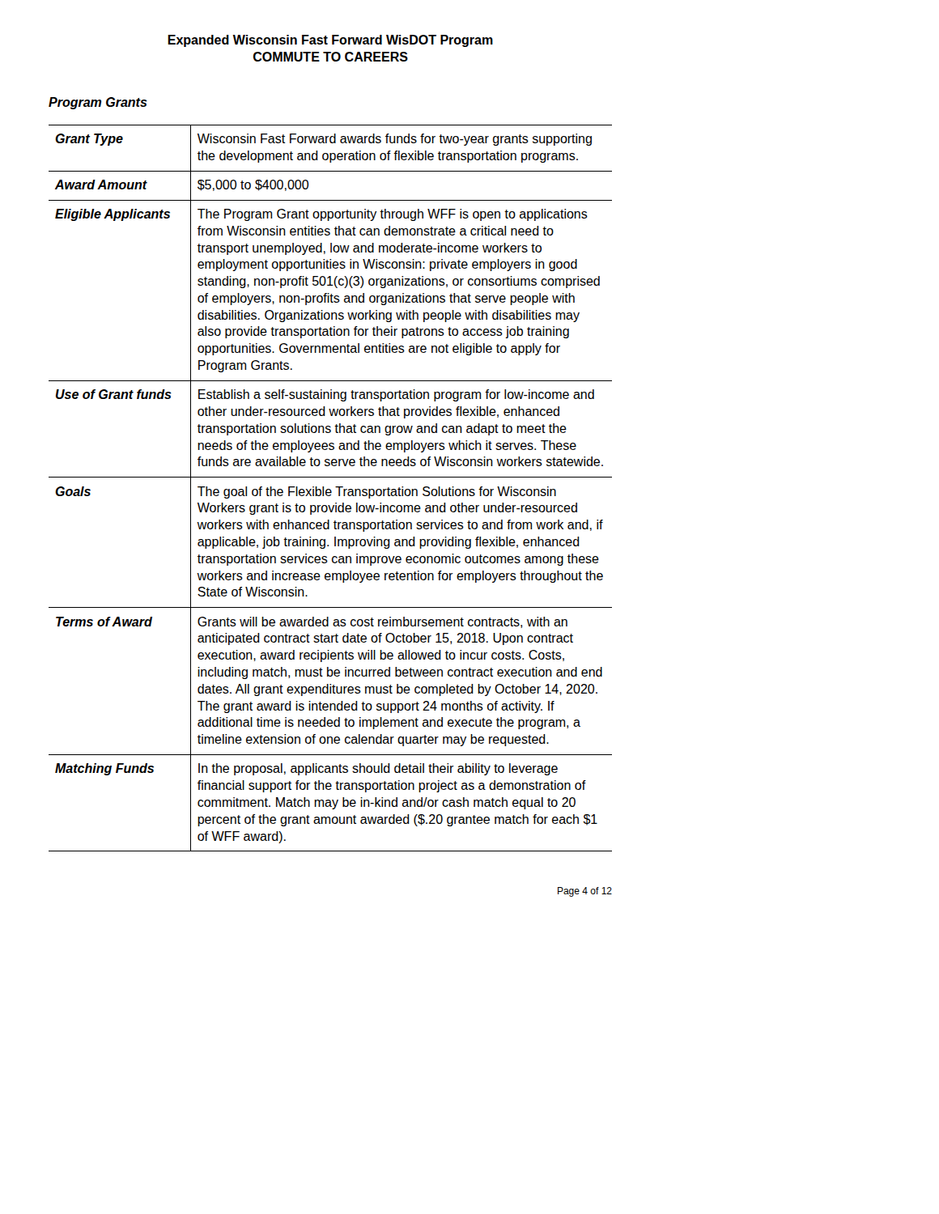Expanded Wisconsin Fast Forward WisDOT Program COMMUTE TO CAREERS
Program Grants
| Grant Type | Wisconsin Fast Forward awards funds for two-year grants supporting the development and operation of flexible transportation programs. |
| Award Amount | $5,000 to $400,000 |
| Eligible Applicants | The Program Grant opportunity through WFF is open to applications from Wisconsin entities that can demonstrate a critical need to transport unemployed, low and moderate-income workers to employment opportunities in Wisconsin: private employers in good standing, non-profit 501(c)(3) organizations, or consortiums comprised of employers, non-profits and organizations that serve people with disabilities. Organizations working with people with disabilities may also provide transportation for their patrons to access job training opportunities. Governmental entities are not eligible to apply for Program Grants. |
| Use of Grant funds | Establish a self-sustaining transportation program for low-income and other under-resourced workers that provides flexible, enhanced transportation solutions that can grow and can adapt to meet the needs of the employees and the employers which it serves. These funds are available to serve the needs of Wisconsin workers statewide. |
| Goals | The goal of the Flexible Transportation Solutions for Wisconsin Workers grant is to provide low-income and other under-resourced workers with enhanced transportation services to and from work and, if applicable, job training. Improving and providing flexible, enhanced transportation services can improve economic outcomes among these workers and increase employee retention for employers throughout the State of Wisconsin. |
| Terms of Award | Grants will be awarded as cost reimbursement contracts, with an anticipated contract start date of October 15, 2018. Upon contract execution, award recipients will be allowed to incur costs. Costs, including match, must be incurred between contract execution and end dates. All grant expenditures must be completed by October 14, 2020. The grant award is intended to support 24 months of activity. If additional time is needed to implement and execute the program, a timeline extension of one calendar quarter may be requested. |
| Matching Funds | In the proposal, applicants should detail their ability to leverage financial support for the transportation project as a demonstration of commitment. Match may be in-kind and/or cash match equal to 20 percent of the grant amount awarded ($.20 grantee match for each $1 of WFF award). |
Page 4 of 12